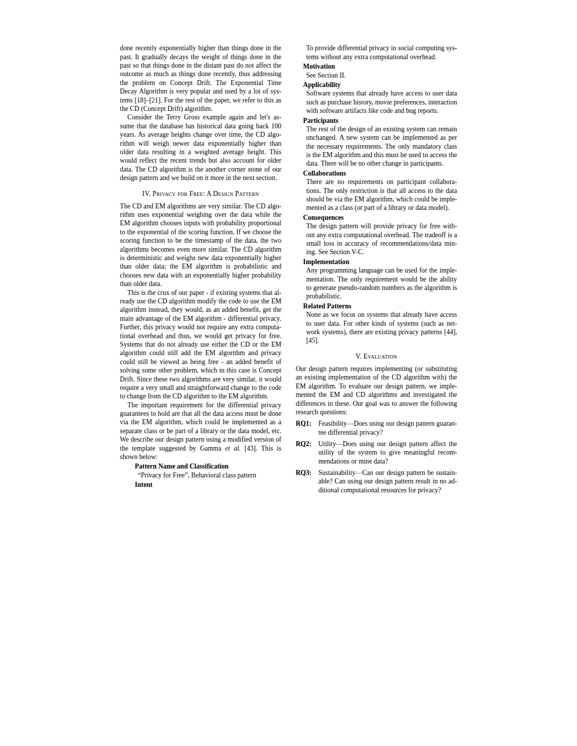done recently exponentially higher than things done in the past. It gradually decays the weight of things done in the past so that things done in the distant past do not affect the outcome as much as things done recently, thus addressing the problem on Concept Drift. The Exponential Time Decay Algorithm is very popular and used by a lot of systems [18]–[21]. For the rest of the paper, we refer to this as the CD (Concept Drift) algorithm.
Consider the Terry Gross example again and let's assume that the database has historical data going back 100 years. As average heights change over time, the CD algorithm will weigh newer data exponentially higher than older data resulting in a weighted average height. This would reflect the recent trends but also account for older data. The CD algorithm is the another corner stone of our design pattern and we build on it more in the next section.
IV. Privacy for Free: A Design Pattern
The CD and EM algorithms are very similar. The CD algorithm uses exponential weighing over the data while the EM algorithm chooses inputs with probability proportional to the exponential of the scoring function. If we choose the scoring function to be the timestamp of the data, the two algorithms becomes even more similar. The CD algorithm is deterministic and weighs new data exponentially higher than older data; the EM algorithm is probabilistic and chooses new data with an exponentially higher probability than older data.
This is the crux of our paper - if existing systems that already use the CD algorithm modify the code to use the EM algorithm instead, they would, as an added benefit, get the main advantage of the EM algorithm - differential privacy. Further, this privacy would not require any extra computational overhead and thus, we would get privacy for free. Systems that do not already use either the CD or the EM algorithm could still add the EM algorithm and privacy could still be viewed as being free - an added benefit of solving some other problem, which in this case is Concept Drift. Since these two algorithms are very similar, it would require a very small and straightforward change to the code to change from the CD algorithm to the EM algorithm.
The important requirement for the differential privacy guarantees to hold are that all the data access must be done via the EM algorithm, which could be implemented as a separate class or be part of a library or the data model, etc. We describe our design pattern using a modified version of the template suggested by Gamma et al. [43]. This is shown below:
Pattern Name and Classification
“Privacy for Free”, Behavioral class pattern
Intent
To provide differential privacy in social computing systems without any extra computational overhead.
Motivation
See Section II.
Applicability
Software systems that already have access to user data such as purchase history, movie preferences, interaction with software artifacts like code and bug reports.
Participants
The rest of the design of an existing system can remain unchanged. A new system can be implemented as per the necessary requirements. The only mandatory class is the EM algorithm and this must be used to access the data. There will be no other change in participants.
Collaborations
There are no requirements on participant collaborations. The only restriction is that all access to the data should be via the EM algorithm, which could be implemented as a class (or part of a library or data model).
Consequences
The design pattern will provide privacy for free without any extra computational overhead. The tradeoff is a small loss in accuracy of recommendations/data mining. See Section V-C.
Implementation
Any programming language can be used for the implementation. The only requirement would be the ability to generate pseudo-random numbers as the algorithm is probabilistic.
Related Patterns
None as we focus on systems that already have access to user data. For other kinds of systems (such as network systems), there are existing privacy patterns [44], [45].
V. Evaluation
Our design pattern requires implementing (or substituting an existing implementation of the CD algorithm with) the EM algorithm. To evaluate our design pattern, we implemented the EM and CD algorithms and investigated the differences in these. Our goal was to answer the following research questions:
RQ1: Feasibility—Does using our design pattern guarantee differential privacy?
RQ2: Utility—Does using our design pattern affect the utility of the system to give meaningful recommendations or mine data?
RQ3: Sustainability—Can our design pattern be sustainable? Can using our design pattern result in no additional computational resources for privacy?